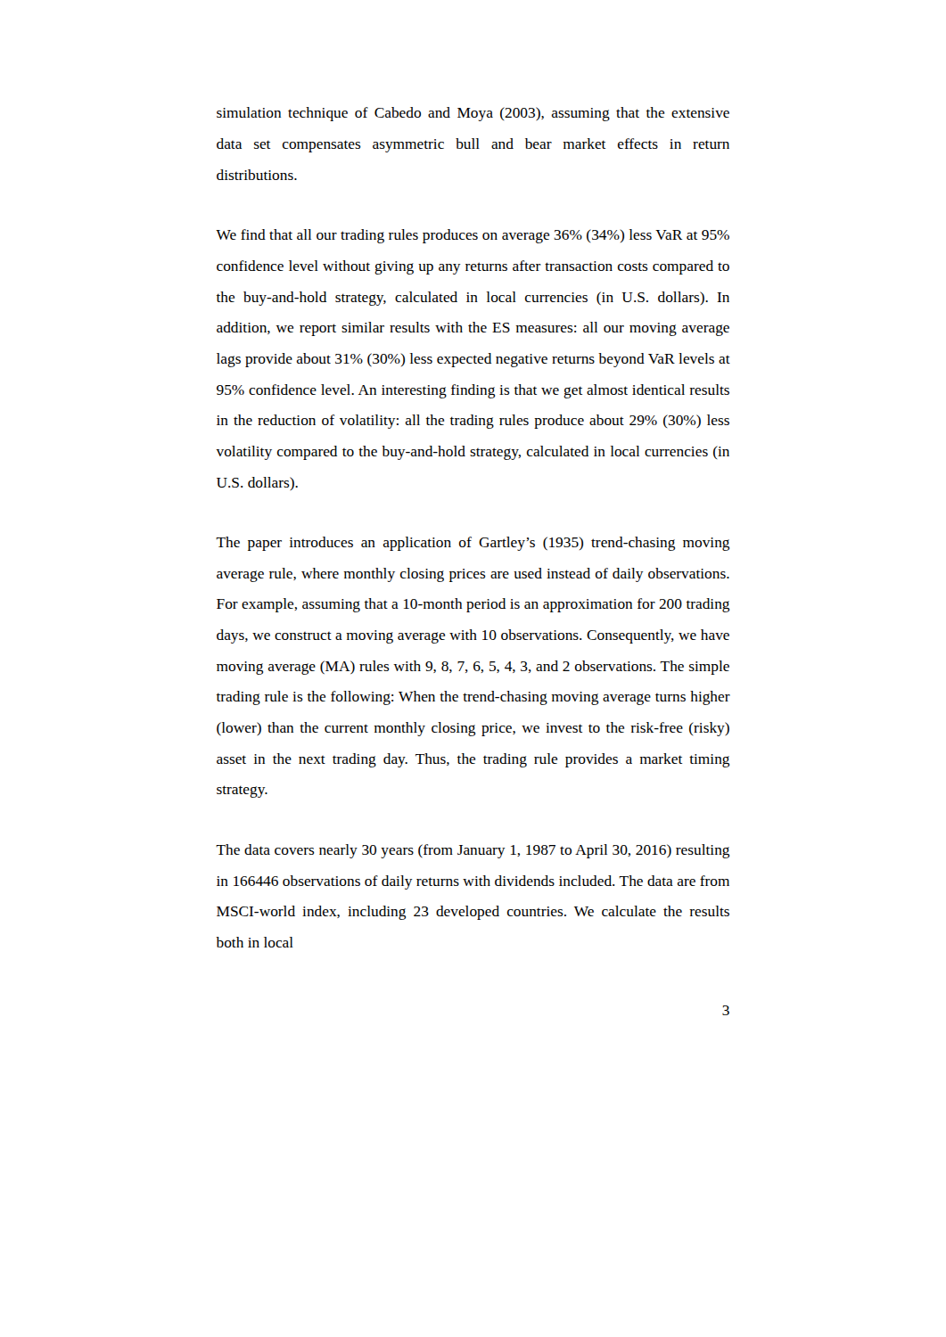simulation technique of Cabedo and Moya (2003), assuming that the extensive data set compensates asymmetric bull and bear market effects in return distributions.
We find that all our trading rules produces on average 36% (34%) less VaR at 95% confidence level without giving up any returns after transaction costs compared to the buy-and-hold strategy, calculated in local currencies (in U.S. dollars). In addition, we report similar results with the ES measures: all our moving average lags provide about 31% (30%) less expected negative returns beyond VaR levels at 95% confidence level. An interesting finding is that we get almost identical results in the reduction of volatility: all the trading rules produce about 29% (30%) less volatility compared to the buy-and-hold strategy, calculated in local currencies (in U.S. dollars).
The paper introduces an application of Gartley’s (1935) trend-chasing moving average rule, where monthly closing prices are used instead of daily observations. For example, assuming that a 10-month period is an approximation for 200 trading days, we construct a moving average with 10 observations. Consequently, we have moving average (MA) rules with 9, 8, 7, 6, 5, 4, 3, and 2 observations. The simple trading rule is the following: When the trend-chasing moving average turns higher (lower) than the current monthly closing price, we invest to the risk-free (risky) asset in the next trading day. Thus, the trading rule provides a market timing strategy.
The data covers nearly 30 years (from January 1, 1987 to April 30, 2016) resulting in 166446 observations of daily returns with dividends included. The data are from MSCI-world index, including 23 developed countries. We calculate the results both in local
3